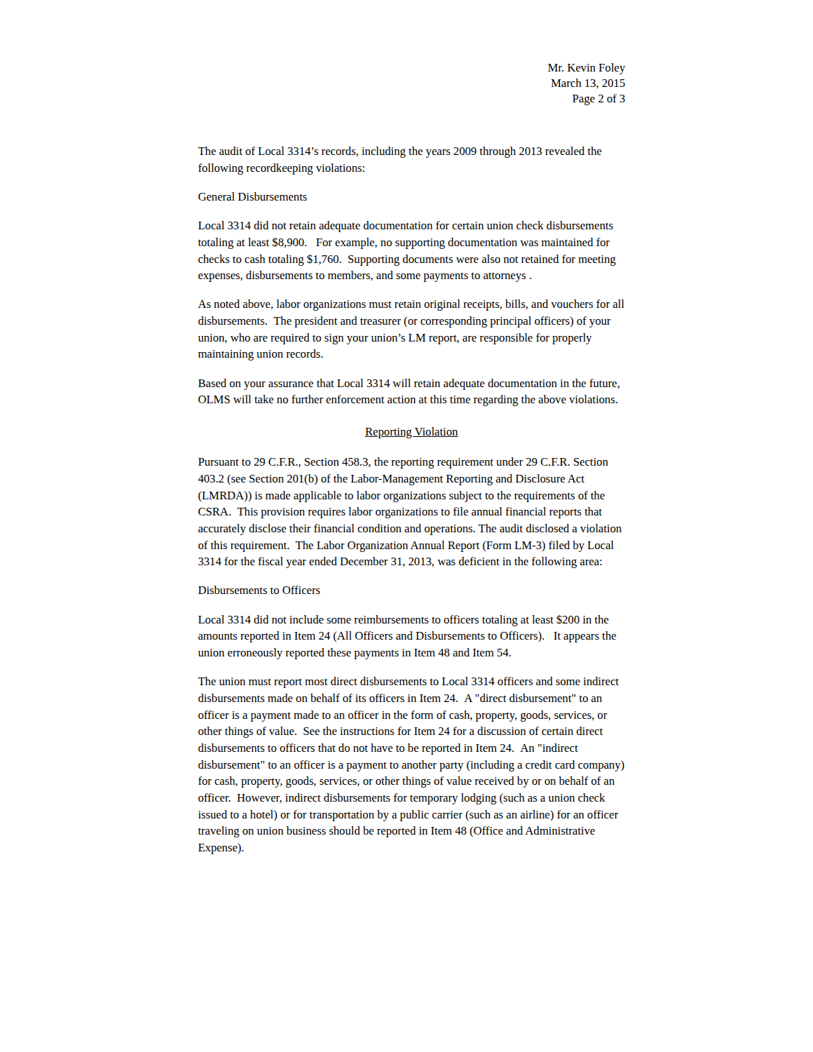Mr. Kevin Foley
March 13, 2015
Page 2 of 3
The audit of Local 3314’s records, including the years 2009 through 2013 revealed the following recordkeeping violations:
General Disbursements
Local 3314 did not retain adequate documentation for certain union check disbursements totaling at least $8,900. For example, no supporting documentation was maintained for checks to cash totaling $1,760. Supporting documents were also not retained for meeting expenses, disbursements to members, and some payments to attorneys .
As noted above, labor organizations must retain original receipts, bills, and vouchers for all disbursements. The president and treasurer (or corresponding principal officers) of your union, who are required to sign your union’s LM report, are responsible for properly maintaining union records.
Based on your assurance that Local 3314 will retain adequate documentation in the future, OLMS will take no further enforcement action at this time regarding the above violations.
Reporting Violation
Pursuant to 29 C.F.R., Section 458.3, the reporting requirement under 29 C.F.R. Section 403.2 (see Section 201(b) of the Labor-Management Reporting and Disclosure Act (LMRDA)) is made applicable to labor organizations subject to the requirements of the CSRA. This provision requires labor organizations to file annual financial reports that accurately disclose their financial condition and operations. The audit disclosed a violation of this requirement. The Labor Organization Annual Report (Form LM-3) filed by Local 3314 for the fiscal year ended December 31, 2013, was deficient in the following area:
Disbursements to Officers
Local 3314 did not include some reimbursements to officers totaling at least $200 in the amounts reported in Item 24 (All Officers and Disbursements to Officers). It appears the union erroneously reported these payments in Item 48 and Item 54.
The union must report most direct disbursements to Local 3314 officers and some indirect disbursements made on behalf of its officers in Item 24. A "direct disbursement" to an officer is a payment made to an officer in the form of cash, property, goods, services, or other things of value. See the instructions for Item 24 for a discussion of certain direct disbursements to officers that do not have to be reported in Item 24. An "indirect disbursement" to an officer is a payment to another party (including a credit card company) for cash, property, goods, services, or other things of value received by or on behalf of an officer. However, indirect disbursements for temporary lodging (such as a union check issued to a hotel) or for transportation by a public carrier (such as an airline) for an officer traveling on union business should be reported in Item 48 (Office and Administrative Expense).